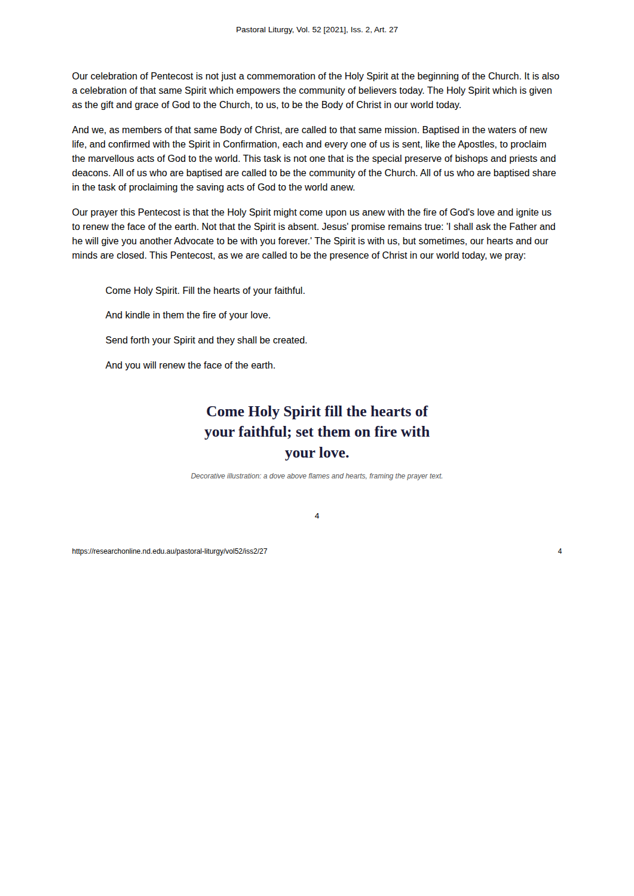Pastoral Liturgy, Vol. 52 [2021], Iss. 2, Art. 27
Our celebration of Pentecost is not just a commemoration of the Holy Spirit at the beginning of the Church. It is also a celebration of that same Spirit which empowers the community of believers today. The Holy Spirit which is given as the gift and grace of God to the Church, to us, to be the Body of Christ in our world today.
And we, as members of that same Body of Christ, are called to that same mission. Baptised in the waters of new life, and confirmed with the Spirit in Confirmation, each and every one of us is sent, like the Apostles, to proclaim the marvellous acts of God to the world. This task is not one that is the special preserve of bishops and priests and deacons. All of us who are baptised are called to be the community of the Church. All of us who are baptised share in the task of proclaiming the saving acts of God to the world anew.
Our prayer this Pentecost is that the Holy Spirit might come upon us anew with the fire of God's love and ignite us to renew the face of the earth. Not that the Spirit is absent. Jesus' promise remains true: 'I shall ask the Father and he will give you another Advocate to be with you forever.' The Spirit is with us, but sometimes, our hearts and our minds are closed. This Pentecost, as we are called to be the presence of Christ in our world today, we pray:
Come Holy Spirit. Fill the hearts of your faithful.
And kindle in them the fire of your love.
Send forth your Spirit and they shall be created.
And you will renew the face of the earth.
Come Holy Spirit fill the hearts of your faithful; set them on fire with your love.
Decorative illustration: a dove above flames and hearts, framing the prayer text.
4
https://researchonline.nd.edu.au/pastoral-liturgy/vol52/iss2/27 4